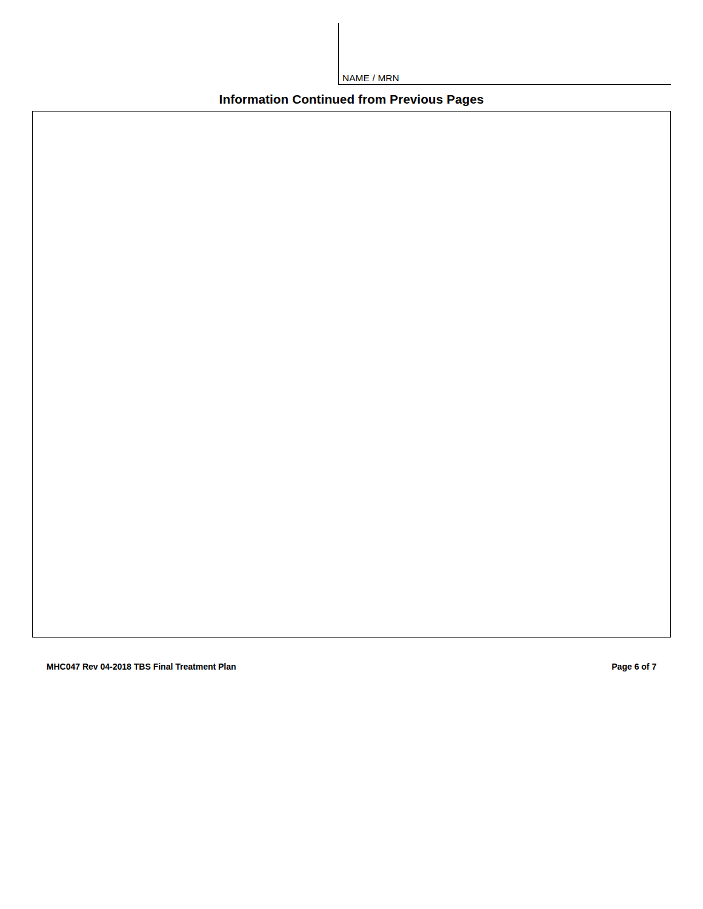NAME / MRN
Information Continued from Previous Pages
MHC047 Rev 04-2018 TBS Final Treatment Plan Page 6 of 7